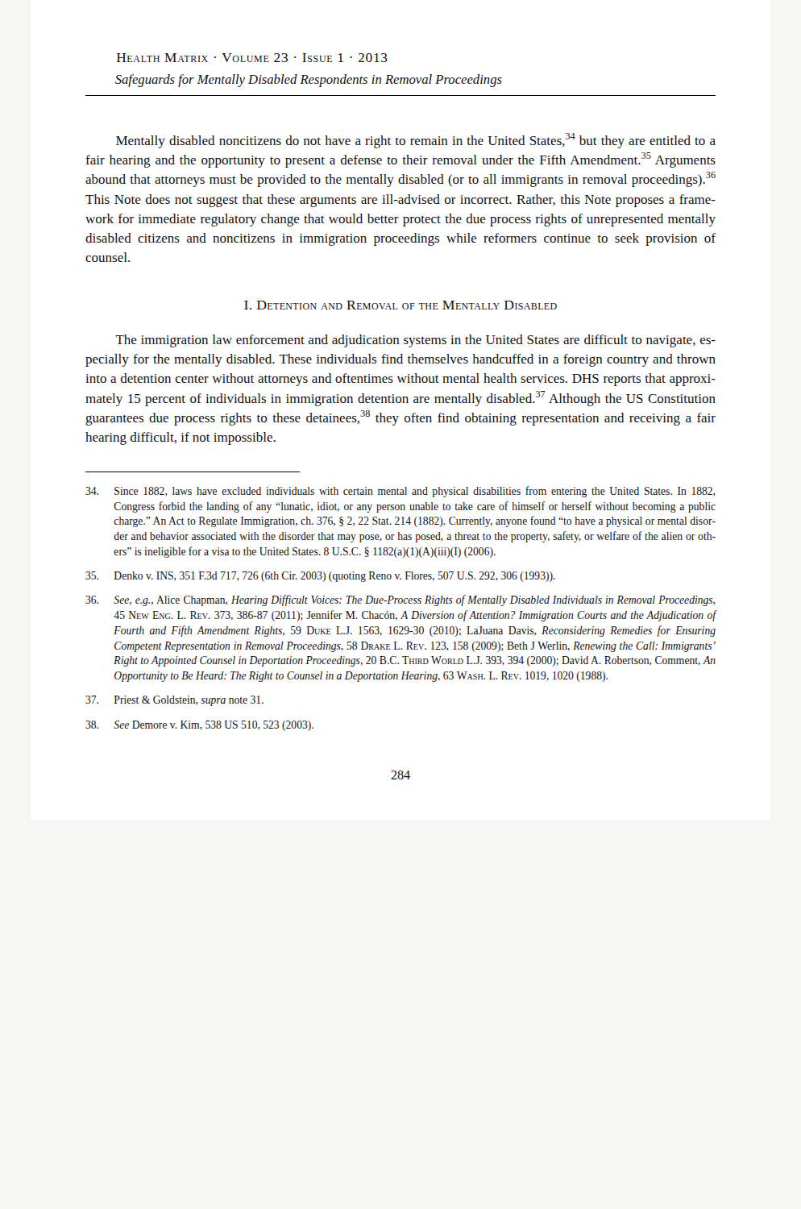Health Matrix · Volume 23 · Issue 1 · 2013
Safeguards for Mentally Disabled Respondents in Removal Proceedings
Mentally disabled noncitizens do not have a right to remain in the United States,34 but they are entitled to a fair hearing and the opportunity to present a defense to their removal under the Fifth Amendment.35 Arguments abound that attorneys must be provided to the mentally disabled (or to all immigrants in removal proceedings).36 This Note does not suggest that these arguments are ill-advised or incorrect. Rather, this Note proposes a framework for immediate regulatory change that would better protect the due process rights of unrepresented mentally disabled citizens and noncitizens in immigration proceedings while reformers continue to seek provision of counsel.
I. Detention and Removal of the Mentally Disabled
The immigration law enforcement and adjudication systems in the United States are difficult to navigate, especially for the mentally disabled. These individuals find themselves handcuffed in a foreign country and thrown into a detention center without attorneys and oftentimes without mental health services. DHS reports that approximately 15 percent of individuals in immigration detention are mentally disabled.37 Although the US Constitution guarantees due process rights to these detainees,38 they often find obtaining representation and receiving a fair hearing difficult, if not impossible.
34. Since 1882, laws have excluded individuals with certain mental and physical disabilities from entering the United States. In 1882, Congress forbid the landing of any “lunatic, idiot, or any person unable to take care of himself or herself without becoming a public charge.” An Act to Regulate Immigration, ch. 376, § 2, 22 Stat. 214 (1882). Currently, anyone found “to have a physical or mental disorder and behavior associated with the disorder that may pose, or has posed, a threat to the property, safety, or welfare of the alien or others” is ineligible for a visa to the United States. 8 U.S.C. § 1182(a)(1)(A)(iii)(I) (2006).
35. Denko v. INS, 351 F.3d 717, 726 (6th Cir. 2003) (quoting Reno v. Flores, 507 U.S. 292, 306 (1993)).
36. See, e.g., Alice Chapman, Hearing Difficult Voices: The Due-Process Rights of Mentally Disabled Individuals in Removal Proceedings, 45 New Eng. L. Rev. 373, 386-87 (2011); Jennifer M. Chacón, A Diversion of Attention? Immigration Courts and the Adjudication of Fourth and Fifth Amendment Rights, 59 Duke L.J. 1563, 1629-30 (2010); LaJuana Davis, Reconsidering Remedies for Ensuring Competent Representation in Removal Proceedings, 58 Drake L. Rev. 123, 158 (2009); Beth J Werlin, Renewing the Call: Immigrants’ Right to Appointed Counsel in Deportation Proceedings, 20 B.C. Third World L.J. 393, 394 (2000); David A. Robertson, Comment, An Opportunity to Be Heard: The Right to Counsel in a Deportation Hearing, 63 Wash. L. Rev. 1019, 1020 (1988).
37. Priest & Goldstein, supra note 31.
38. See Demore v. Kim, 538 US 510, 523 (2003).
284